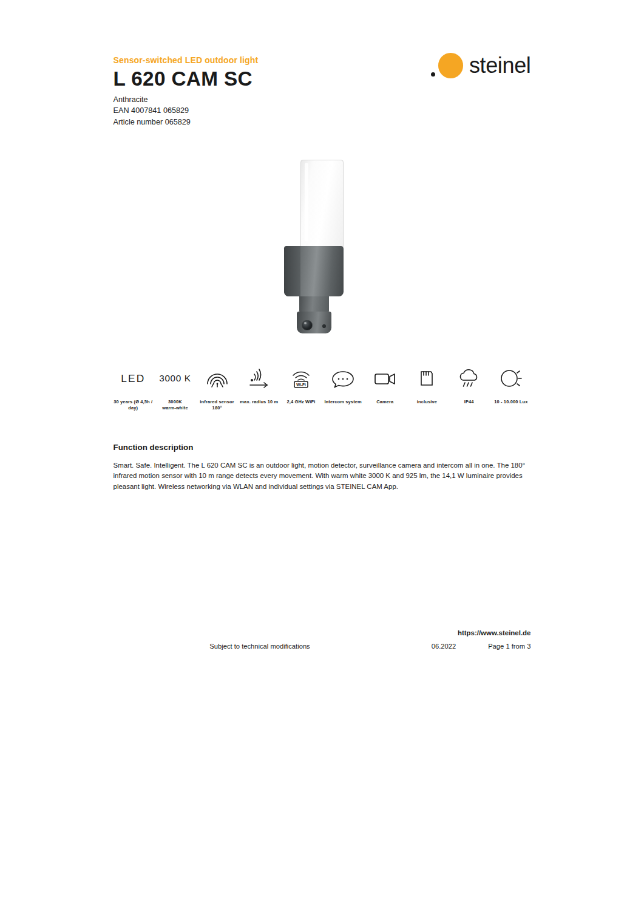Sensor-switched LED outdoor light
L 620 CAM SC
Anthracite
EAN 4007841 065829
Article number 065829
steinel
LED
30 years (Ø 4,5h / day)
3000 K
3000K
warm-white
infrared sensor
180°
max. radius 10 m
Wi-Fi
2,4 GHz WiFi
Intercom system
Camera
inclusive
IP44
10 - 10.000 Lux
Function description
Smart. Safe. Intelligent. The L 620 CAM SC is an outdoor light, motion detector, surveillance camera and intercom all in one. The 180° infrared motion sensor with 10 m range detects every movement. With warm white 3000 K and 925 lm, the 14,1 W luminaire provides pleasant light. Wireless networking via WLAN and individual settings via STEINEL CAM App.
https://www.steinel.de
Subject to technical modifications 06.2022 Page 1 from 3